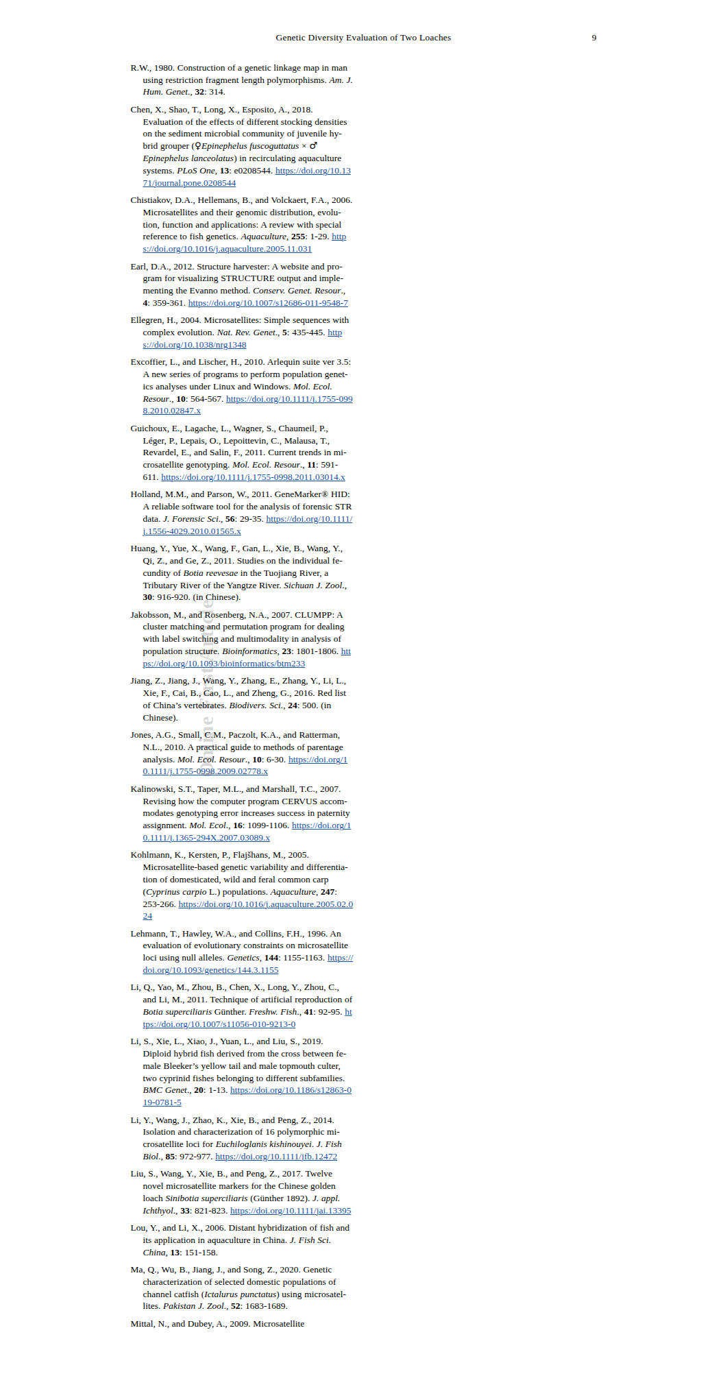Online First Article
Genetic Diversity Evaluation of Two Loaches 9
R.W., 1980. Construction of a genetic linkage map in man using restriction fragment length polymorphisms. Am. J. Hum. Genet., 32: 314.
Chen, X., Shao, T., Long, X., Esposito, A., 2018. Evaluation of the effects of different stocking densities on the sediment microbial community of juvenile hybrid grouper (♀Epinephelus fuscoguttatus × ♂ Epinephelus lanceolatus) in recirculating aquaculture systems. PLoS One, 13: e0208544. https://doi.org/10.1371/journal.pone.0208544
Chistiakov, D.A., Hellemans, B., and Volckaert, F.A., 2006. Microsatellites and their genomic distribution, evolution, function and applications: A review with special reference to fish genetics. Aquaculture, 255: 1-29. https://doi.org/10.1016/j.aquaculture.2005.11.031
Earl, D.A., 2012. Structure harvester: A website and program for visualizing STRUCTURE output and implementing the Evanno method. Conserv. Genet. Resour., 4: 359-361. https://doi.org/10.1007/s12686-011-9548-7
Ellegren, H., 2004. Microsatellites: Simple sequences with complex evolution. Nat. Rev. Genet., 5: 435-445. https://doi.org/10.1038/nrg1348
Excoffier, L., and Lischer, H., 2010. Arlequin suite ver 3.5: A new series of programs to perform population genetics analyses under Linux and Windows. Mol. Ecol. Resour., 10: 564-567. https://doi.org/10.1111/j.1755-0998.2010.02847.x
Guichoux, E., Lagache, L., Wagner, S., Chaumeil, P., Léger, P., Lepais, O., Lepoittevin, C., Malausa, T., Revardel, E., and Salin, F., 2011. Current trends in microsatellite genotyping. Mol. Ecol. Resour., 11: 591-611. https://doi.org/10.1111/j.1755-0998.2011.03014.x
Holland, M.M., and Parson, W., 2011. GeneMarker® HID: A reliable software tool for the analysis of forensic STR data. J. Forensic Sci., 56: 29-35. https://doi.org/10.1111/j.1556-4029.2010.01565.x
Huang, Y., Yue, X., Wang, F., Gan, L., Xie, B., Wang, Y., Qi, Z., and Ge, Z., 2011. Studies on the individual fecundity of Botia reevesae in the Tuojiang River, a Tributary River of the Yangtze River. Sichuan J. Zool., 30: 916-920. (in Chinese).
Jakobsson, M., and Rosenberg, N.A., 2007. CLUMPP: A cluster matching and permutation program for dealing with label switching and multimodality in analysis of population structure. Bioinformatics, 23: 1801-1806. https://doi.org/10.1093/bioinformatics/btm233
Jiang, Z., Jiang, J., Wang, Y., Zhang, E., Zhang, Y., Li, L., Xie, F., Cai, B., Cao, L., and Zheng, G., 2016. Red list of China’s vertebrates. Biodivers. Sci., 24: 500. (in Chinese).
Jones, A.G., Small, C.M., Paczolt, K.A., and Ratterman, N.L., 2010. A practical guide to methods of parentage analysis. Mol. Ecol. Resour., 10: 6-30. https://doi.org/10.1111/j.1755-0998.2009.02778.x
Kalinowski, S.T., Taper, M.L., and Marshall, T.C., 2007. Revising how the computer program CERVUS accommodates genotyping error increases success in paternity assignment. Mol. Ecol., 16: 1099-1106. https://doi.org/10.1111/j.1365-294X.2007.03089.x
Kohlmann, K., Kersten, P., Flajšhans, M., 2005. Microsatellite-based genetic variability and differentiation of domesticated, wild and feral common carp (Cyprinus carpio L.) populations. Aquaculture, 247: 253-266. https://doi.org/10.1016/j.aquaculture.2005.02.024
Lehmann, T., Hawley, W.A., and Collins, F.H., 1996. An evaluation of evolutionary constraints on microsatellite loci using null alleles. Genetics, 144: 1155-1163. https://doi.org/10.1093/genetics/144.3.1155
Li, Q., Yao, M., Zhou, B., Chen, X., Long, Y., Zhou, C., and Li, M., 2011. Technique of artificial reproduction of Botia superciliaris Günther. Freshw. Fish., 41: 92-95. https://doi.org/10.1007/s11056-010-9213-0
Li, S., Xie, L., Xiao, J., Yuan, L., and Liu, S., 2019. Diploid hybrid fish derived from the cross between female Bleeker’s yellow tail and male topmouth culter, two cyprinid fishes belonging to different subfamilies. BMC Genet., 20: 1-13. https://doi.org/10.1186/s12863-019-0781-5
Li, Y., Wang, J., Zhao, K., Xie, B., and Peng, Z., 2014. Isolation and characterization of 16 polymorphic microsatellite loci for Euchiloglanis kishinouyei. J. Fish Biol., 85: 972-977. https://doi.org/10.1111/jfb.12472
Liu, S., Wang, Y., Xie, B., and Peng, Z., 2017. Twelve novel microsatellite markers for the Chinese golden loach Sinibotia superciliaris (Günther 1892). J. appl. Ichthyol., 33: 821-823. https://doi.org/10.1111/jai.13395
Lou, Y., and Li, X., 2006. Distant hybridization of fish and its application in aquaculture in China. J. Fish Sci. China, 13: 151-158.
Ma, Q., Wu, B., Jiang, J., and Song, Z., 2020. Genetic characterization of selected domestic populations of channel catfish (Ictalurus punctatus) using microsatellites. Pakistan J. Zool., 52: 1683-1689.
Mittal, N., and Dubey, A., 2009. Microsatellite